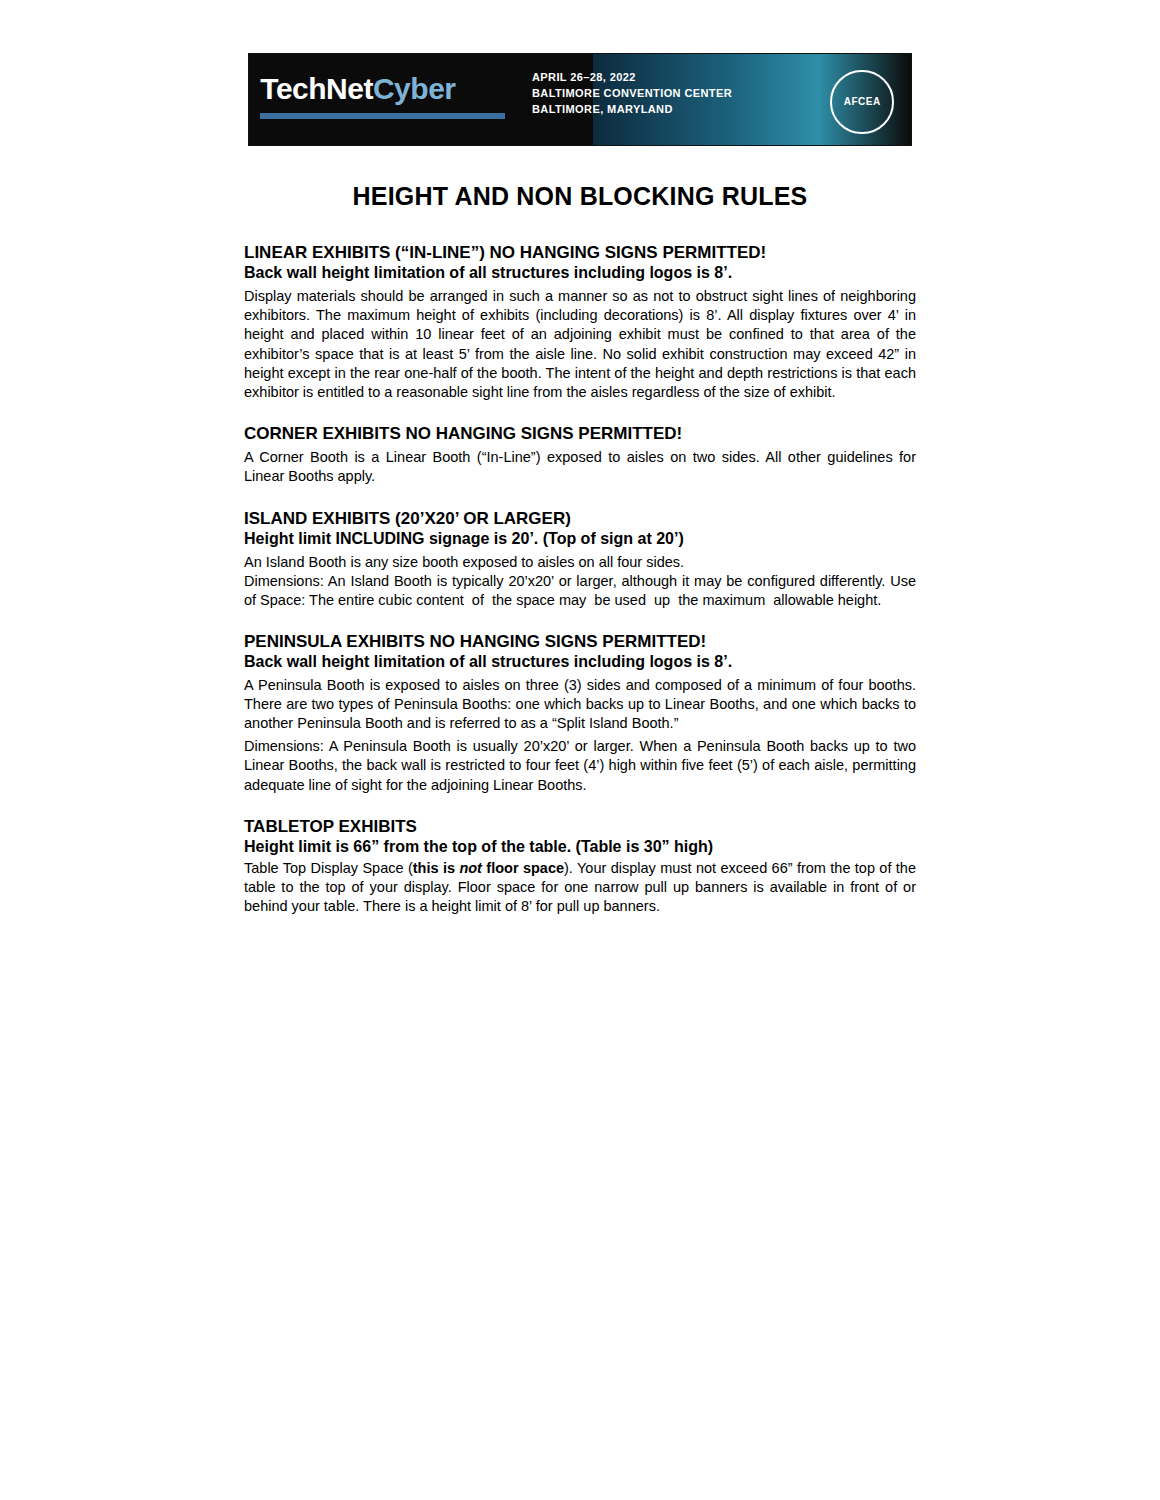Tech Net Cyber
APRIL 26–28, 2022
BALTIMORE CONVENTION CENTER
BALTIMORE, MARYLAND
AFCEA
HEIGHT AND NON BLOCKING RULES
LINEAR EXHIBITS (“IN-LINE”) NO HANGING SIGNS PERMITTED! Back wall height limitation of all structures including logos is 8’.
Display materials should be arranged in such a manner so as not to obstruct sight lines of neighboring exhibitors. The maximum height of exhibits (including decorations) is 8’. All display fixtures over 4’ in height and placed within 10 linear feet of an adjoining exhibit must be confined to that area of the exhibitor’s space that is at least 5’ from the aisle line. No solid exhibit construction may exceed 42” in height except in the rear one-half of the booth. The intent of the height and depth restrictions is that each exhibitor is entitled to a reasonable sight line from the aisles regardless of the size of exhibit.
CORNER EXHIBITS NO HANGING SIGNS PERMITTED!
A Corner Booth is a Linear Booth (“In-Line”) exposed to aisles on two sides. All other guidelines for Linear Booths apply.
ISLAND EXHIBITS (20’X20’ OR LARGER) Height limit INCLUDING signage is 20’. (Top of sign at 20’)
An Island Booth is any size booth exposed to aisles on all four sides.
Dimensions: An Island Booth is typically 20’x20’ or larger, although it may be configured differently. Use of Space: The entire cubic content of the space may be used up the maximum allowable height.
PENINSULA EXHIBITS NO HANGING SIGNS PERMITTED! Back wall height limitation of all structures including logos is 8’.
A Peninsula Booth is exposed to aisles on three (3) sides and composed of a minimum of four booths. There are two types of Peninsula Booths: one which backs up to Linear Booths, and one which backs to another Peninsula Booth and is referred to as a “Split Island Booth.”
Dimensions: A Peninsula Booth is usually 20’x20’ or larger. When a Peninsula Booth backs up to two Linear Booths, the back wall is restricted to four feet (4’) high within five feet (5’) of each aisle, permitting adequate line of sight for the adjoining Linear Booths.
TABLETOP EXHIBITS Height limit is 66” from the top of the table. (Table is 30” high)
Table Top Display Space (this is not floor space). Your display must not exceed 66” from the top of the table to the top of your display. Floor space for one narrow pull up banners is available in front of or behind your table. There is a height limit of 8’ for pull up banners.